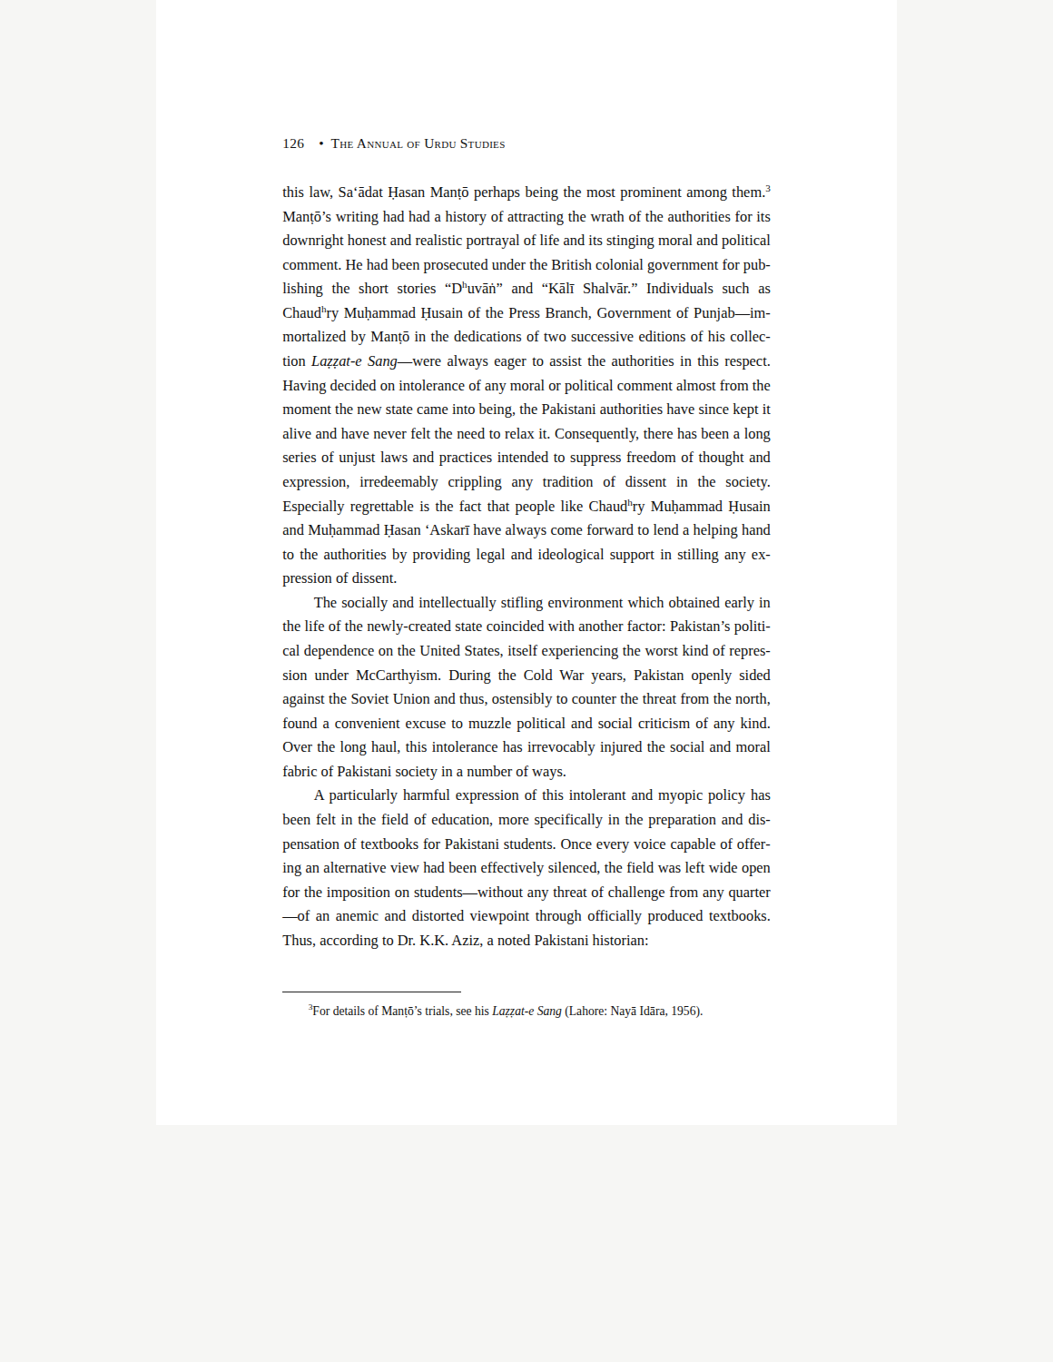126•The Annual of Urdu Studies
this law, Sa‘ādat Ḥasan Manṭō perhaps being the most prominent among them.3 Manṭō’s writing had had a history of attracting the wrath of the authorities for its downright honest and realistic portrayal of life and its stinging moral and political comment. He had been prosecuted under the British colonial government for publishing the short stories “Dhuvāṅ” and “Kālī Shalvār.” Individuals such as Chaudhry Muḥammad Ḥusain of the Press Branch, Government of Punjab—immortalized by Manṭō in the dedications of two successive editions of his collection Laẓẓat-e Sang—were always eager to assist the authorities in this respect. Having decided on intolerance of any moral or political comment almost from the moment the new state came into being, the Pakistani authorities have since kept it alive and have never felt the need to relax it. Consequently, there has been a long series of unjust laws and practices intended to suppress freedom of thought and expression, irredeemably crippling any tradition of dissent in the society. Especially regrettable is the fact that people like Chaudhry Muḥammad Ḥusain and Muḥammad Ḥasan ‘Askarī have always come forward to lend a helping hand to the authorities by providing legal and ideological support in stilling any expression of dissent.
The socially and intellectually stifling environment which obtained early in the life of the newly-created state coincided with another factor: Pakistan’s political dependence on the United States, itself experiencing the worst kind of repression under McCarthyism. During the Cold War years, Pakistan openly sided against the Soviet Union and thus, ostensibly to counter the threat from the north, found a convenient excuse to muzzle political and social criticism of any kind. Over the long haul, this intolerance has irrevocably injured the social and moral fabric of Pakistani society in a number of ways.
A particularly harmful expression of this intolerant and myopic policy has been felt in the field of education, more specifically in the preparation and dispensation of textbooks for Pakistani students. Once every voice capable of offering an alternative view had been effectively silenced, the field was left wide open for the imposition on students—without any threat of challenge from any quarter—of an anemic and distorted viewpoint through officially produced textbooks. Thus, according to Dr. K.K. Aziz, a noted Pakistani historian:
3For details of Manṭō’s trials, see his Laẓẓat-e Sang (Lahore: Nayā Idāra, 1956).